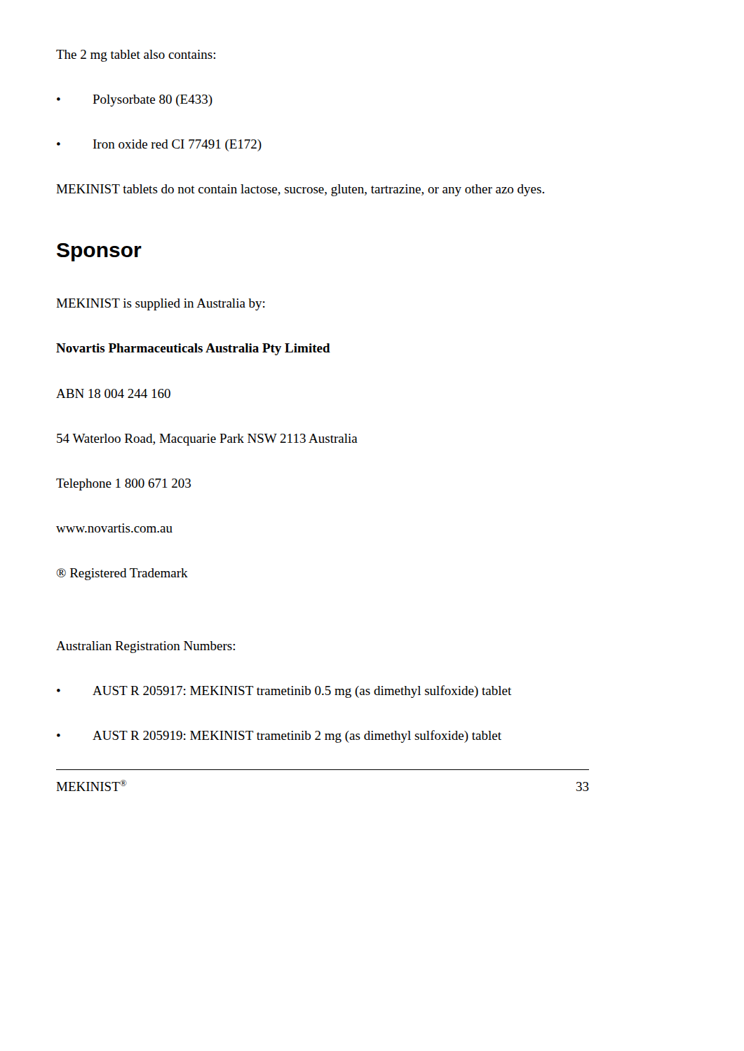The 2 mg tablet also contains:
Polysorbate 80 (E433)
Iron oxide red CI 77491 (E172)
MEKINIST tablets do not contain lactose, sucrose, gluten, tartrazine, or any other azo dyes.
Sponsor
MEKINIST is supplied in Australia by:
Novartis Pharmaceuticals Australia Pty Limited
ABN 18 004 244 160
54 Waterloo Road, Macquarie Park NSW 2113 Australia
Telephone 1 800 671 203
www.novartis.com.au
® Registered Trademark
Australian Registration Numbers:
AUST R 205917: MEKINIST trametinib 0.5 mg (as dimethyl sulfoxide) tablet
AUST R 205919: MEKINIST trametinib 2 mg (as dimethyl sulfoxide) tablet
MEKINIST® 33